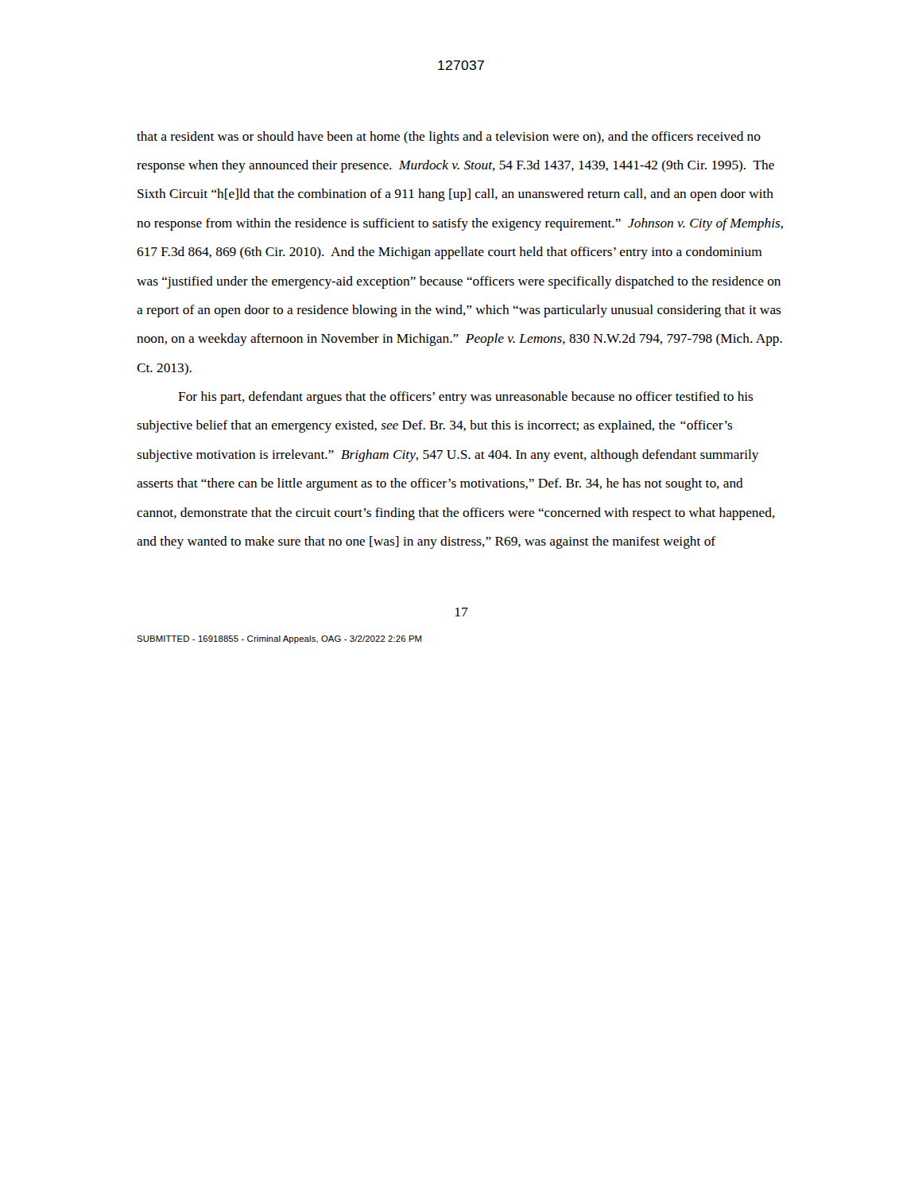127037
that a resident was or should have been at home (the lights and a television were on), and the officers received no response when they announced their presence. Murdock v. Stout, 54 F.3d 1437, 1439, 1441-42 (9th Cir. 1995). The Sixth Circuit “h[e]ld that the combination of a 911 hang [up] call, an unanswered return call, and an open door with no response from within the residence is sufficient to satisfy the exigency requirement.” Johnson v. City of Memphis, 617 F.3d 864, 869 (6th Cir. 2010). And the Michigan appellate court held that officers’ entry into a condominium was “justified under the emergency-aid exception” because “officers were specifically dispatched to the residence on a report of an open door to a residence blowing in the wind,” which “was particularly unusual considering that it was noon, on a weekday afternoon in November in Michigan.” People v. Lemons, 830 N.W.2d 794, 797-798 (Mich. App. Ct. 2013).
For his part, defendant argues that the officers’ entry was unreasonable because no officer testified to his subjective belief that an emergency existed, see Def. Br. 34, but this is incorrect; as explained, the “officer’s subjective motivation is irrelevant.” Brigham City, 547 U.S. at 404. In any event, although defendant summarily asserts that “there can be little argument as to the officer’s motivations,” Def. Br. 34, he has not sought to, and cannot, demonstrate that the circuit court’s finding that the officers were “concerned with respect to what happened, and they wanted to make sure that no one [was] in any distress,” R69, was against the manifest weight of
17
SUBMITTED - 16918855 - Criminal Appeals, OAG - 3/2/2022 2:26 PM